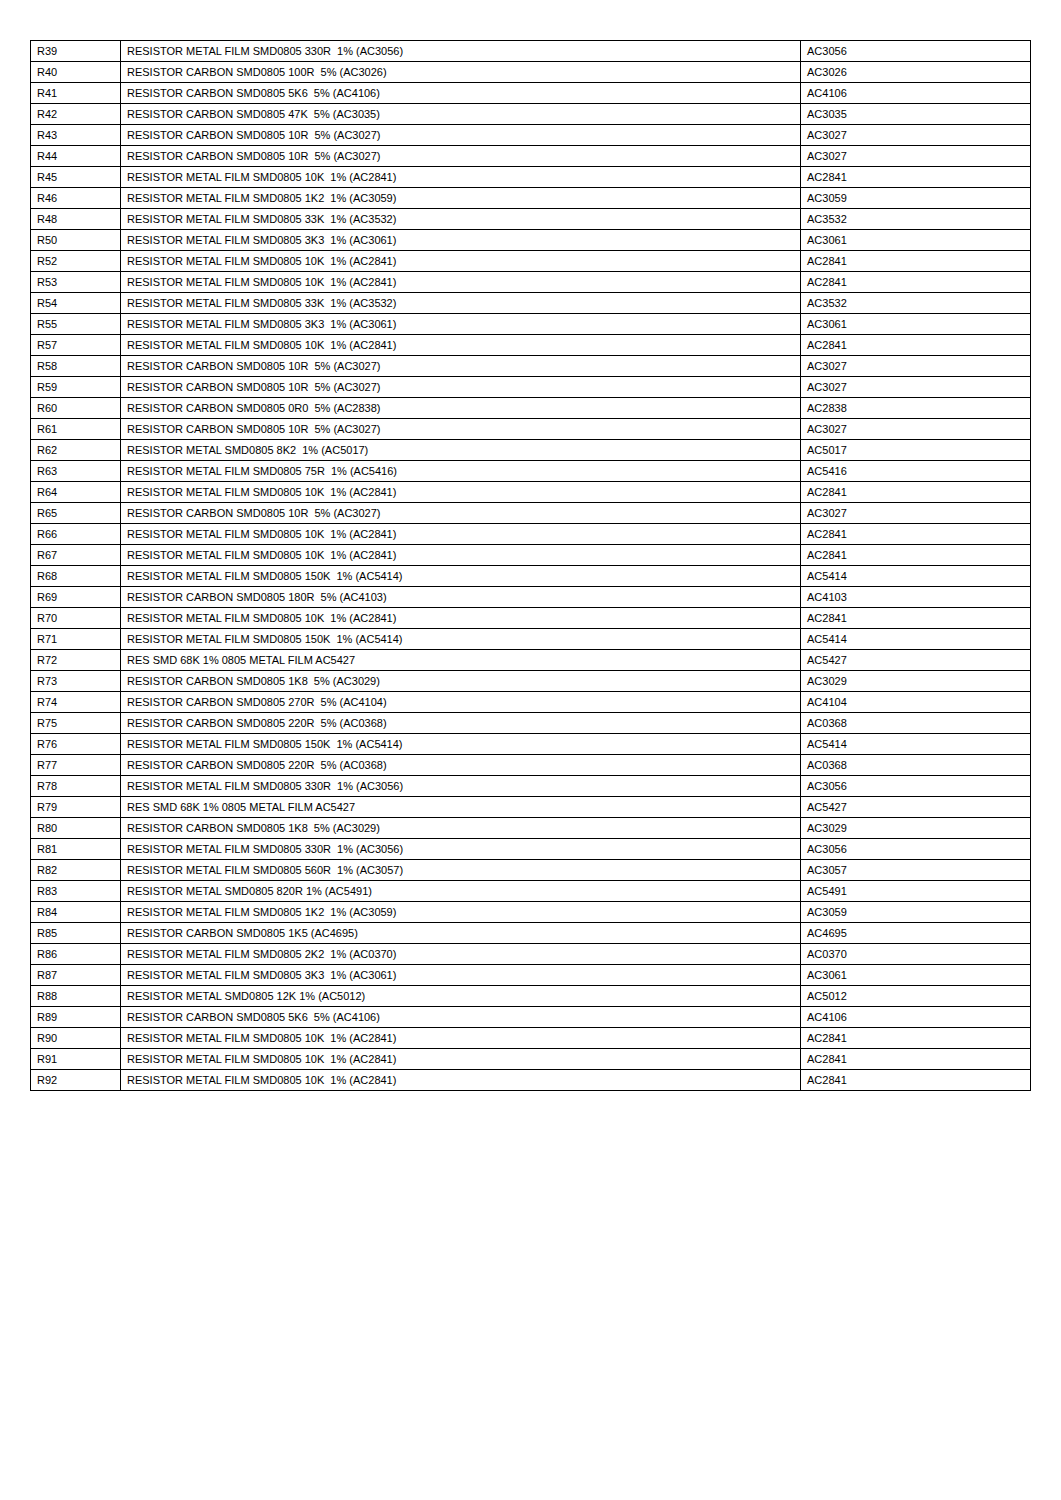| R39 | RESISTOR METAL FILM SMD0805 330R 1% (AC3056) | AC3056 |
| R40 | RESISTOR CARBON SMD0805 100R 5% (AC3026) | AC3026 |
| R41 | RESISTOR CARBON SMD0805 5K6 5% (AC4106) | AC4106 |
| R42 | RESISTOR CARBON SMD0805 47K 5% (AC3035) | AC3035 |
| R43 | RESISTOR CARBON SMD0805 10R 5% (AC3027) | AC3027 |
| R44 | RESISTOR CARBON SMD0805 10R 5% (AC3027) | AC3027 |
| R45 | RESISTOR METAL FILM SMD0805 10K 1% (AC2841) | AC2841 |
| R46 | RESISTOR METAL FILM SMD0805 1K2 1% (AC3059) | AC3059 |
| R48 | RESISTOR METAL FILM SMD0805 33K 1% (AC3532) | AC3532 |
| R50 | RESISTOR METAL FILM SMD0805 3K3 1% (AC3061) | AC3061 |
| R52 | RESISTOR METAL FILM SMD0805 10K 1% (AC2841) | AC2841 |
| R53 | RESISTOR METAL FILM SMD0805 10K 1% (AC2841) | AC2841 |
| R54 | RESISTOR METAL FILM SMD0805 33K 1% (AC3532) | AC3532 |
| R55 | RESISTOR METAL FILM SMD0805 3K3 1% (AC3061) | AC3061 |
| R57 | RESISTOR METAL FILM SMD0805 10K 1% (AC2841) | AC2841 |
| R58 | RESISTOR CARBON SMD0805 10R 5% (AC3027) | AC3027 |
| R59 | RESISTOR CARBON SMD0805 10R 5% (AC3027) | AC3027 |
| R60 | RESISTOR CARBON SMD0805 0R0 5% (AC2838) | AC2838 |
| R61 | RESISTOR CARBON SMD0805 10R 5% (AC3027) | AC3027 |
| R62 | RESISTOR METAL SMD0805 8K2 1% (AC5017) | AC5017 |
| R63 | RESISTOR METAL FILM SMD0805 75R 1% (AC5416) | AC5416 |
| R64 | RESISTOR METAL FILM SMD0805 10K 1% (AC2841) | AC2841 |
| R65 | RESISTOR CARBON SMD0805 10R 5% (AC3027) | AC3027 |
| R66 | RESISTOR METAL FILM SMD0805 10K 1% (AC2841) | AC2841 |
| R67 | RESISTOR METAL FILM SMD0805 10K 1% (AC2841) | AC2841 |
| R68 | RESISTOR METAL FILM SMD0805 150K 1% (AC5414) | AC5414 |
| R69 | RESISTOR CARBON SMD0805 180R 5% (AC4103) | AC4103 |
| R70 | RESISTOR METAL FILM SMD0805 10K 1% (AC2841) | AC2841 |
| R71 | RESISTOR METAL FILM SMD0805 150K 1% (AC5414) | AC5414 |
| R72 | RES SMD 68K 1% 0805 METAL FILM AC5427 | AC5427 |
| R73 | RESISTOR CARBON SMD0805 1K8 5% (AC3029) | AC3029 |
| R74 | RESISTOR CARBON SMD0805 270R 5% (AC4104) | AC4104 |
| R75 | RESISTOR CARBON SMD0805 220R 5% (AC0368) | AC0368 |
| R76 | RESISTOR METAL FILM SMD0805 150K 1% (AC5414) | AC5414 |
| R77 | RESISTOR CARBON SMD0805 220R 5% (AC0368) | AC0368 |
| R78 | RESISTOR METAL FILM SMD0805 330R 1% (AC3056) | AC3056 |
| R79 | RES SMD 68K 1% 0805 METAL FILM AC5427 | AC5427 |
| R80 | RESISTOR CARBON SMD0805 1K8 5% (AC3029) | AC3029 |
| R81 | RESISTOR METAL FILM SMD0805 330R 1% (AC3056) | AC3056 |
| R82 | RESISTOR METAL FILM SMD0805 560R 1% (AC3057) | AC3057 |
| R83 | RESISTOR METAL SMD0805 820R 1% (AC5491) | AC5491 |
| R84 | RESISTOR METAL FILM SMD0805 1K2 1% (AC3059) | AC3059 |
| R85 | RESISTOR CARBON SMD0805 1K5 (AC4695) | AC4695 |
| R86 | RESISTOR METAL FILM SMD0805 2K2 1% (AC0370) | AC0370 |
| R87 | RESISTOR METAL FILM SMD0805 3K3 1% (AC3061) | AC3061 |
| R88 | RESISTOR METAL SMD0805 12K 1% (AC5012) | AC5012 |
| R89 | RESISTOR CARBON SMD0805 5K6 5% (AC4106) | AC4106 |
| R90 | RESISTOR METAL FILM SMD0805 10K 1% (AC2841) | AC2841 |
| R91 | RESISTOR METAL FILM SMD0805 10K 1% (AC2841) | AC2841 |
| R92 | RESISTOR METAL FILM SMD0805 10K 1% (AC2841) | AC2841 |